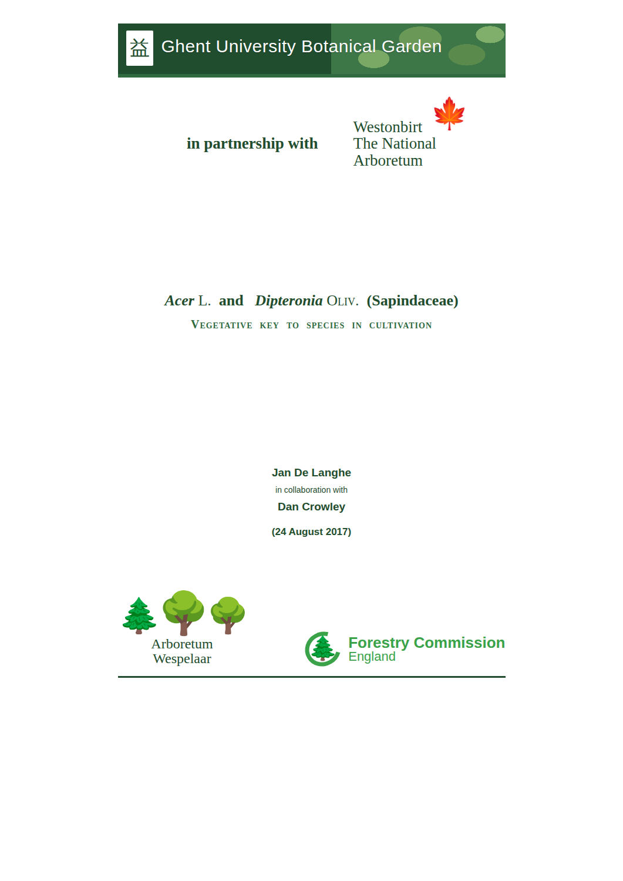益
Ghent University Botanical Garden
in partnership with
🍁
Westonbirt
The National
Arboretum
Acer L. and Dipteronia Oliv. (Sapindaceae)
Vegetative key to species in cultivation
Jan De Langhe
in collaboration with
Dan Crowley
(24 August 2017)
🌲🌳🌳
Arboretum
Wespelaar
🌲
Forestry Commission
England